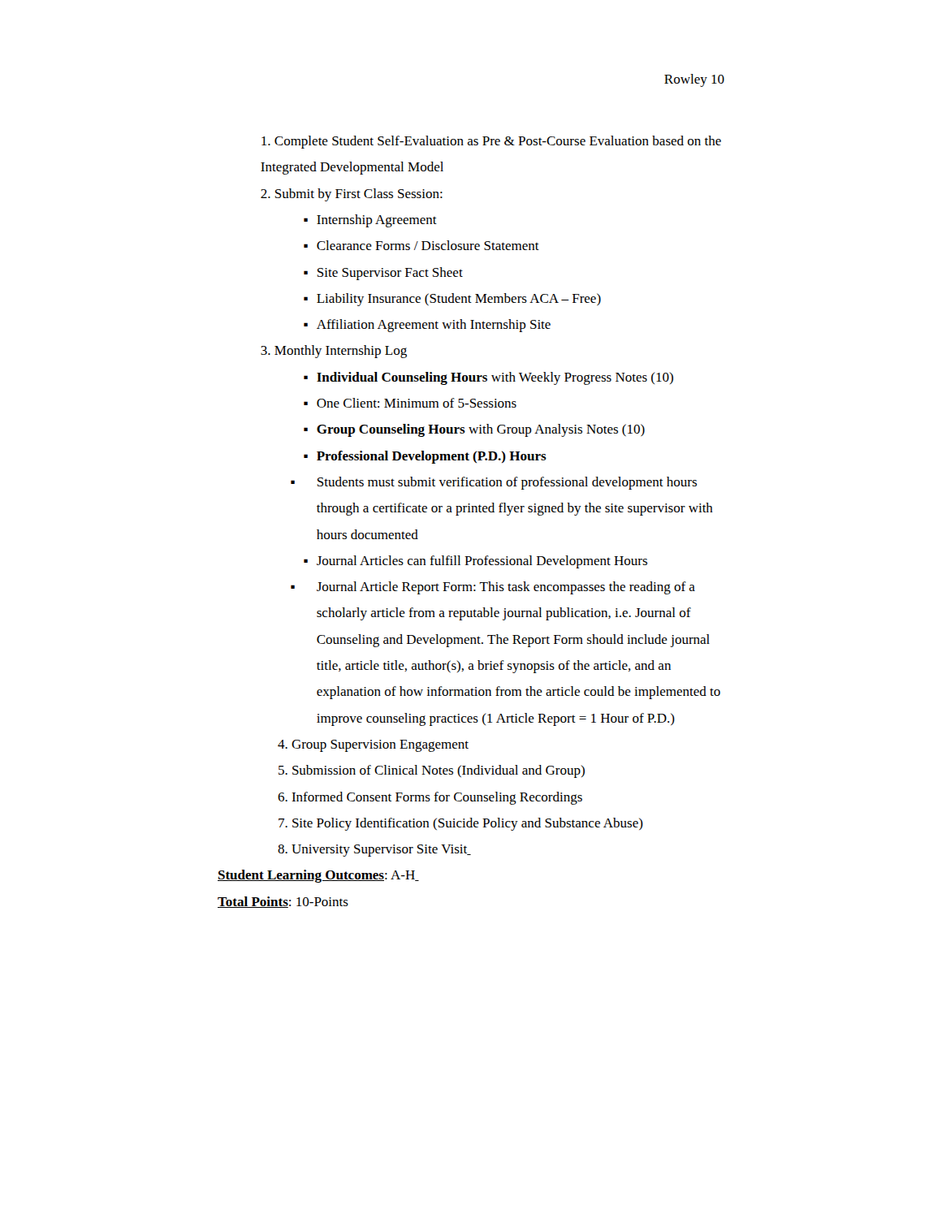Rowley 10
1. Complete Student Self-Evaluation as Pre & Post-Course Evaluation based on the Integrated Developmental Model
2. Submit by First Class Session:
▪Internship Agreement
▪Clearance Forms / Disclosure Statement
▪Site Supervisor Fact Sheet
▪Liability Insurance (Student Members ACA – Free)
▪Affiliation Agreement with Internship Site
3. Monthly Internship Log
▪Individual Counseling Hours with Weekly Progress Notes (10)
▪One Client: Minimum of 5-Sessions
▪Group Counseling Hours with Group Analysis Notes (10)
▪Professional Development (P.D.) Hours
▪Students must submit verification of professional development hours through a certificate or a printed flyer signed by the site supervisor with hours documented
▪Journal Articles can fulfill Professional Development Hours
▪Journal Article Report Form: This task encompasses the reading of a scholarly article from a reputable journal publication, i.e. Journal of Counseling and Development. The Report Form should include journal title, article title, author(s), a brief synopsis of the article, and an explanation of how information from the article could be implemented to improve counseling practices (1 Article Report = 1 Hour of P.D.)
4. Group Supervision Engagement
5. Submission of Clinical Notes (Individual and Group)
6. Informed Consent Forms for Counseling Recordings
7. Site Policy Identification (Suicide Policy and Substance Abuse)
8. University Supervisor Site Visit
Student Learning Outcomes: A-H
Total Points: 10-Points